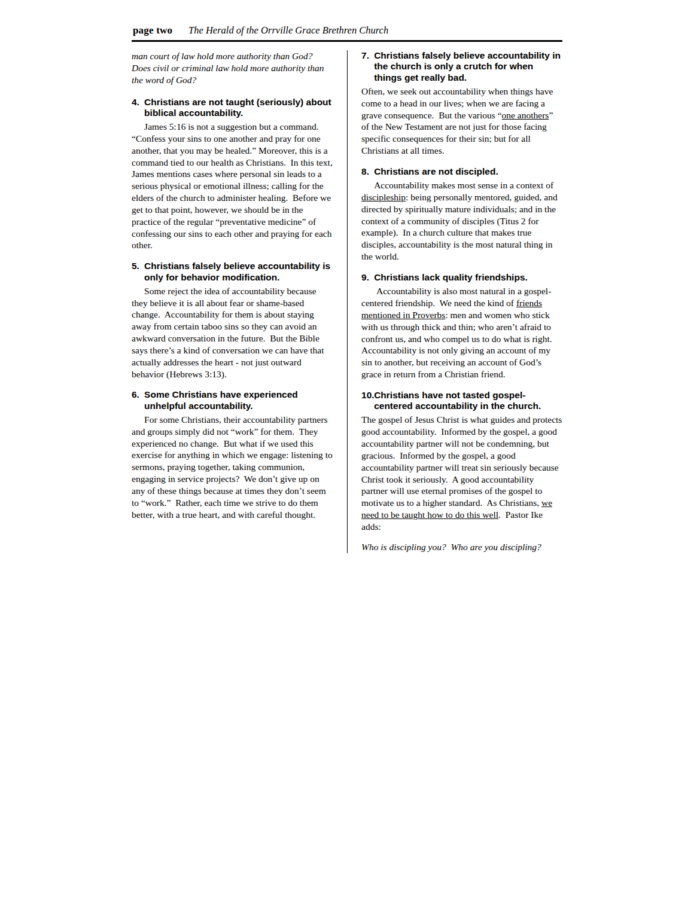page two The Herald of the Orrville Grace Brethren Church
man court of law hold more authority than God? Does civil or criminal law hold more authority than the word of God?
4. Christians are not taught (seriously) about biblical accountability.
James 5:16 is not a suggestion but a command. “Confess your sins to one another and pray for one another, that you may be healed.” Moreover, this is a command tied to our health as Christians. In this text, James mentions cases where personal sin leads to a serious physical or emotional illness; calling for the elders of the church to administer healing. Before we get to that point, however, we should be in the practice of the regular “preventative medicine” of confessing our sins to each other and praying for each other.
5. Christians falsely believe accountability is only for behavior modification.
Some reject the idea of accountability because they believe it is all about fear or shame-based change. Accountability for them is about staying away from certain taboo sins so they can avoid an awkward conversation in the future. But the Bible says there’s a kind of conversation we can have that actually addresses the heart - not just outward behavior (Hebrews 3:13).
6. Some Christians have experienced unhelpful accountability.
For some Christians, their accountability partners and groups simply did not “work” for them. They experienced no change. But what if we used this exercise for anything in which we engage: listening to sermons, praying together, taking communion, engaging in service projects? We don’t give up on any of these things because at times they don’t seem to “work.” Rather, each time we strive to do them better, with a true heart, and with careful thought.
7. Christians falsely believe accountability in the church is only a crutch for when things get really bad.
Often, we seek out accountability when things have come to a head in our lives; when we are facing a grave consequence. But the various “one anothers” of the New Testament are not just for those facing specific consequences for their sin; but for all Christians at all times.
8. Christians are not discipled.
Accountability makes most sense in a context of discipleship: being personally mentored, guided, and directed by spiritually mature individuals; and in the context of a community of disciples (Titus 2 for example). In a church culture that makes true disciples, accountability is the most natural thing in the world.
9. Christians lack quality friendships.
Accountability is also most natural in a gospel-centered friendship. We need the kind of friends mentioned in Proverbs: men and women who stick with us through thick and thin; who aren’t afraid to confront us, and who compel us to do what is right. Accountability is not only giving an account of my sin to another, but receiving an account of God’s grace in return from a Christian friend.
10. Christians have not tasted gospel-centered accountability in the church.
The gospel of Jesus Christ is what guides and protects good accountability. Informed by the gospel, a good accountability partner will not be condemning, but gracious. Informed by the gospel, a good accountability partner will treat sin seriously because Christ took it seriously. A good accountability partner will use eternal promises of the gospel to motivate us to a higher standard. As Christians, we need to be taught how to do this well. Pastor Ike adds:
Who is discipling you? Who are you discipling?